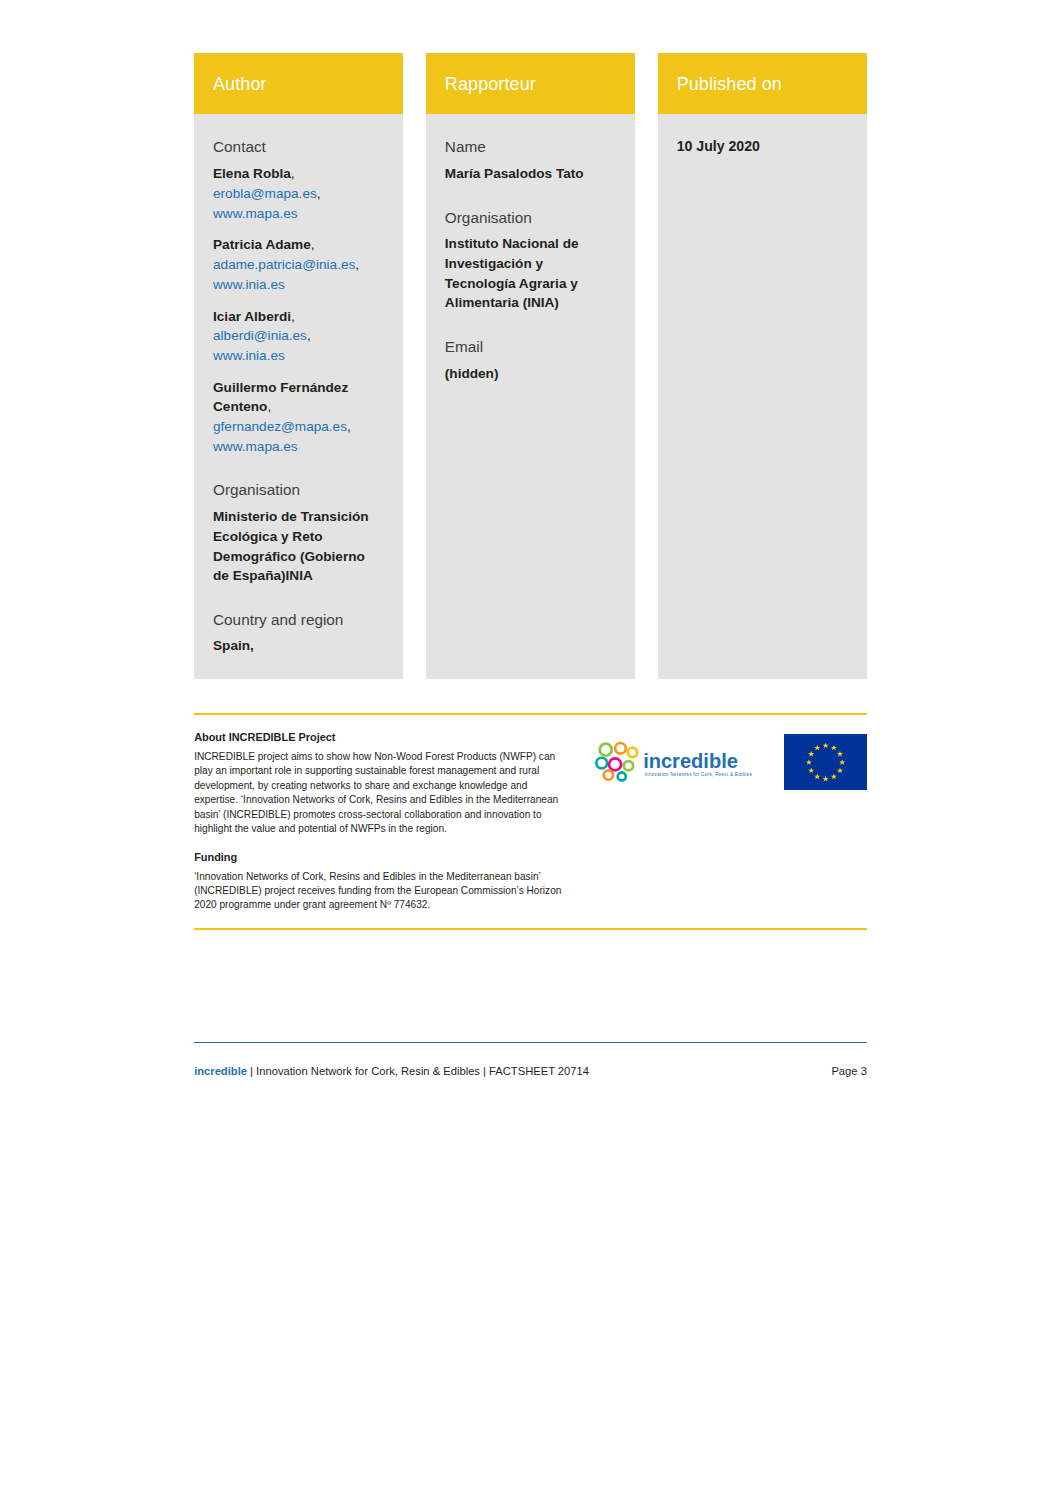Author
Contact
Elena Robla, erobla@mapa.es,
www.mapa.es
Patricia Adame,
adame.patricia@inia.es, www.inia.es
Iciar Alberdi, alberdi@inia.es,
www.inia.es
Guillermo Fernández Centeno,
gfernandez@mapa.es, www.mapa.es
Organisation
Ministerio de Transición Ecológica y Reto Demográfico (Gobierno de España)INIA
Country and region
Spain,
Rapporteur
Name
María Pasalodos Tato
Organisation
Instituto Nacional de Investigación y Tecnología Agraria y Alimentaria (INIA)
Email
(hidden)
Published on
10 July 2020
About INCREDIBLE Project
INCREDIBLE project aims to show how Non-Wood Forest Products (NWFP) can play an important role in supporting sustainable forest management and rural development, by creating networks to share and exchange knowledge and expertise. ‘Innovation Networks of Cork, Resins and Edibles in the Mediterranean basin’ (INCREDIBLE) promotes cross-sectoral collaboration and innovation to highlight the value and potential of NWFPs in the region.
Funding
‘Innovation Networks of Cork, Resins and Edibles in the Mediterranean basin’ (INCREDIBLE) project receives funding from the European Commission’s Horizon 2020 programme under grant agreement Nº 774632.
incredible Innovation Networks for Cork, Resin & Edibles
incredible | Innovation Network for Cork, Resin & Edibles | FACTSHEET 20714
Page 3